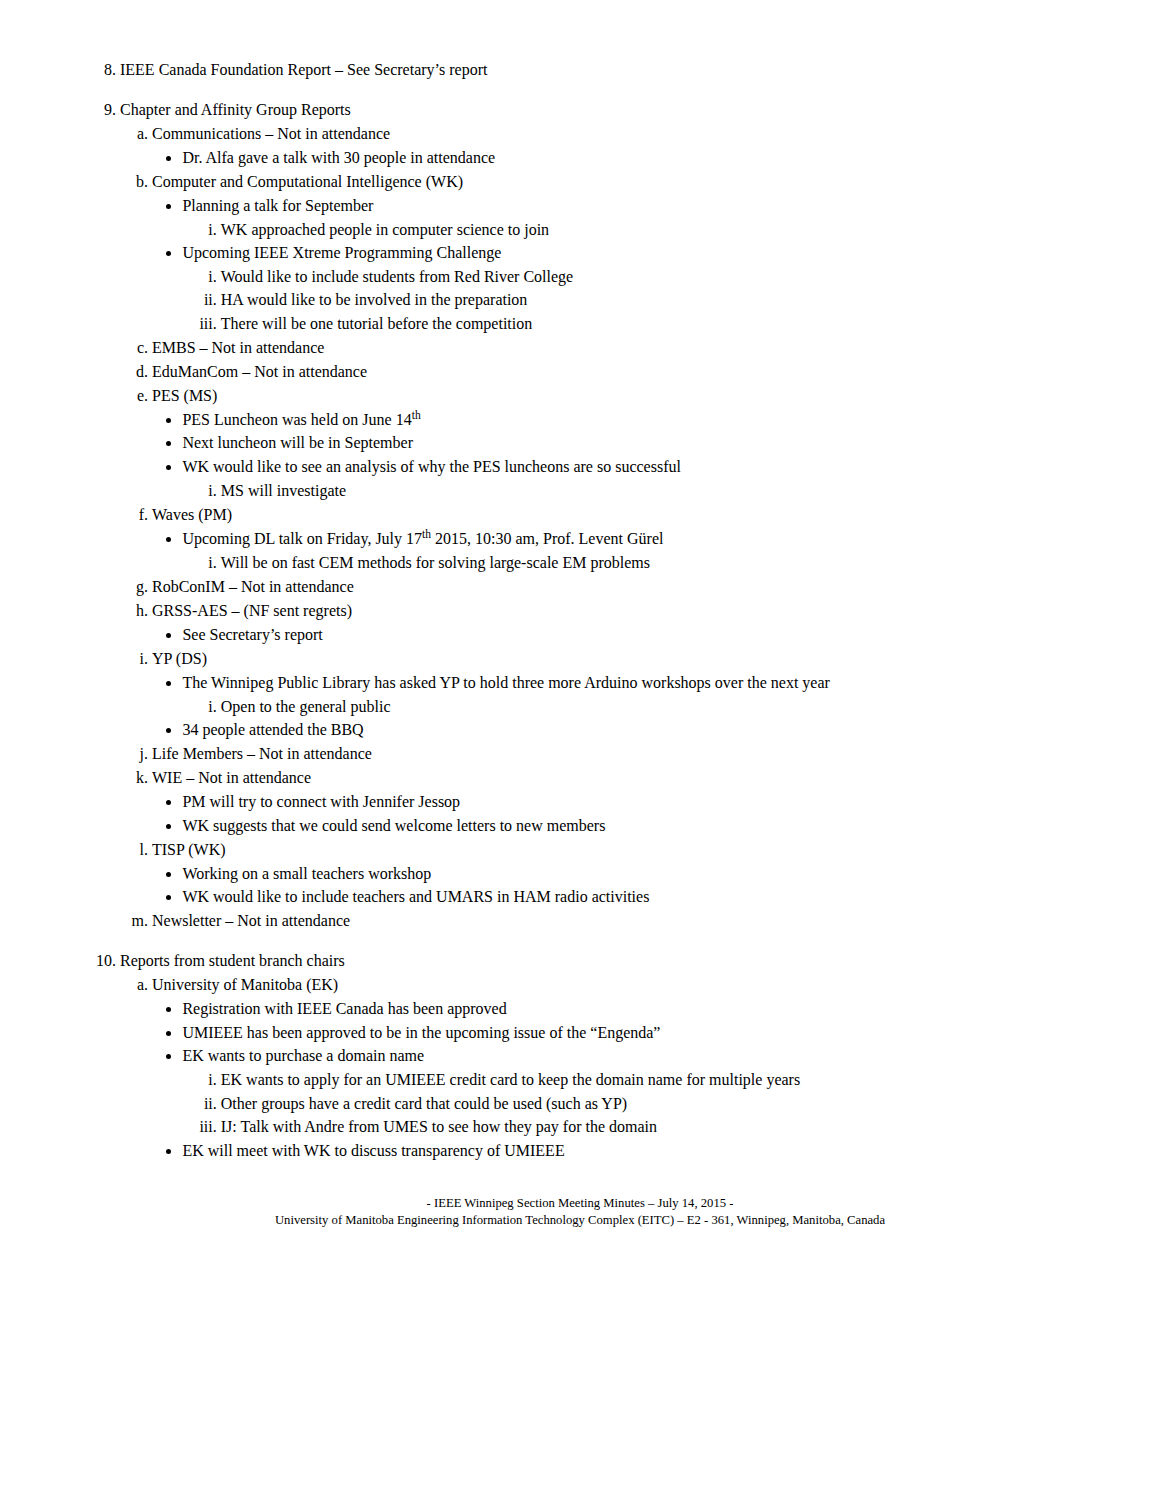IEEE Canada Foundation Report – See Secretary’s report
Chapter and Affinity Group Reports
Communications – Not in attendance
Dr. Alfa gave a talk with 30 people in attendance
Computer and Computational Intelligence (WK)
Planning a talk for September
WK approached people in computer science to join
Upcoming IEEE Xtreme Programming Challenge
Would like to include students from Red River College
HA would like to be involved in the preparation
There will be one tutorial before the competition
EMBS – Not in attendance
EduManCom – Not in attendance
PES (MS)
PES Luncheon was held on June 14th
Next luncheon will be in September
WK would like to see an analysis of why the PES luncheons are so successful
MS will investigate
Waves (PM)
Upcoming DL talk on Friday, July 17th 2015, 10:30 am, Prof. Levent Gürel
Will be on fast CEM methods for solving large-scale EM problems
RobConIM – Not in attendance
GRSS-AES – (NF sent regrets)
See Secretary’s report
YP (DS)
The Winnipeg Public Library has asked YP to hold three more Arduino workshops over the next year
Open to the general public
34 people attended the BBQ
Life Members – Not in attendance
WIE – Not in attendance
PM will try to connect with Jennifer Jessop
WK suggests that we could send welcome letters to new members
TISP (WK)
Working on a small teachers workshop
WK would like to include teachers and UMARS in HAM radio activities
Newsletter – Not in attendance
Reports from student branch chairs
University of Manitoba (EK)
Registration with IEEE Canada has been approved
UMIEEE has been approved to be in the upcoming issue of the “Engenda”
EK wants to purchase a domain name
EK wants to apply for an UMIEEE credit card to keep the domain name for multiple years
Other groups have a credit card that could be used (such as YP)
IJ: Talk with Andre from UMES to see how they pay for the domain
EK will meet with WK to discuss transparency of UMIEEE
- IEEE Winnipeg Section Meeting Minutes – July 14, 2015 -
University of Manitoba Engineering Information Technology Complex (EITC) – E2 - 361, Winnipeg, Manitoba, Canada